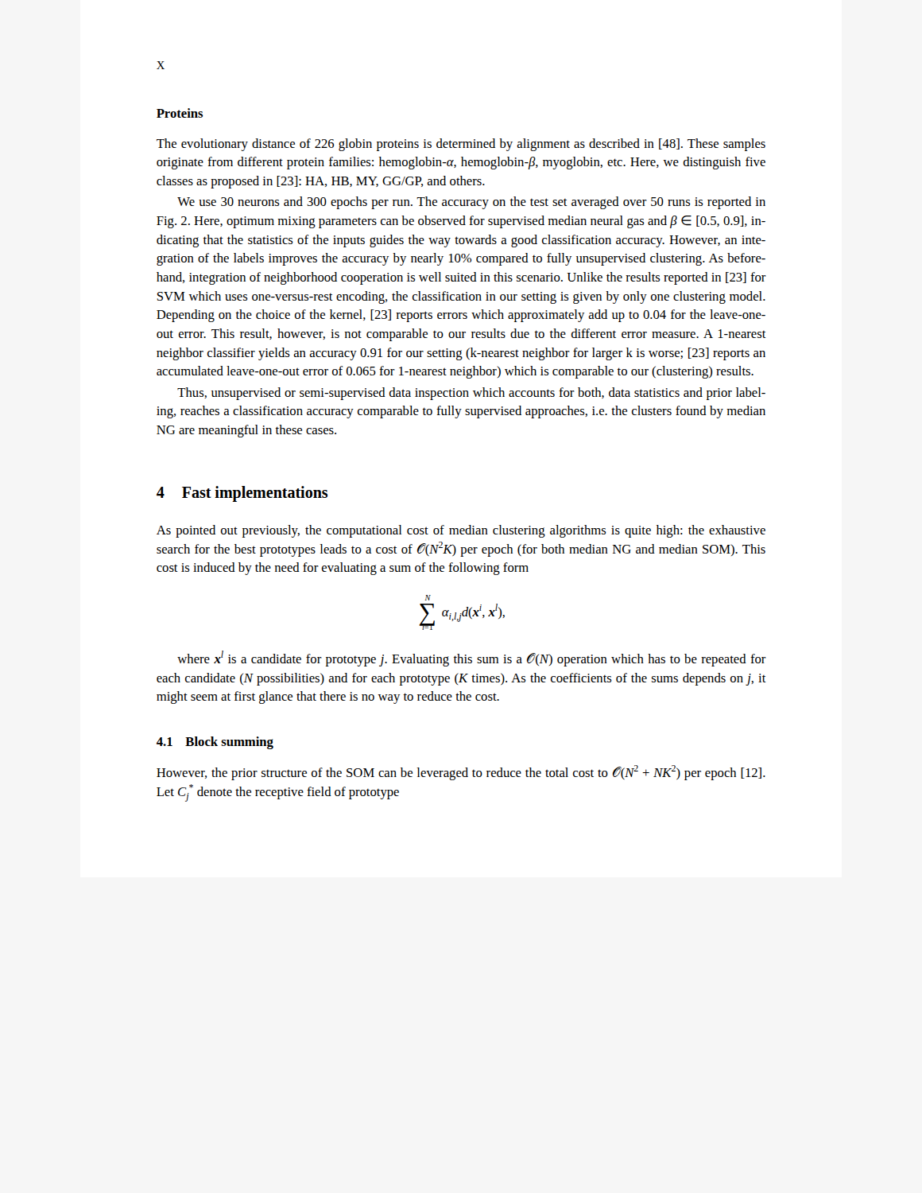X
Proteins
The evolutionary distance of 226 globin proteins is determined by alignment as described in [48]. These samples originate from different protein families: hemoglobin-α, hemoglobin-β, myoglobin, etc. Here, we distinguish five classes as proposed in [23]: HA, HB, MY, GG/GP, and others.
We use 30 neurons and 300 epochs per run. The accuracy on the test set averaged over 50 runs is reported in Fig. 2. Here, optimum mixing parameters can be observed for supervised median neural gas and β ∈ [0.5, 0.9], indicating that the statistics of the inputs guides the way towards a good classification accuracy. However, an integration of the labels improves the accuracy by nearly 10% compared to fully unsupervised clustering. As beforehand, integration of neighborhood cooperation is well suited in this scenario. Unlike the results reported in [23] for SVM which uses one-versus-rest encoding, the classification in our setting is given by only one clustering model. Depending on the choice of the kernel, [23] reports errors which approximately add up to 0.04 for the leave-one-out error. This result, however, is not comparable to our results due to the different error measure. A 1-nearest neighbor classifier yields an accuracy 0.91 for our setting (k-nearest neighbor for larger k is worse; [23] reports an accumulated leave-one-out error of 0.065 for 1-nearest neighbor) which is comparable to our (clustering) results.
Thus, unsupervised or semi-supervised data inspection which accounts for both, data statistics and prior labeling, reaches a classification accuracy comparable to fully supervised approaches, i.e. the clusters found by median NG are meaningful in these cases.
4 Fast implementations
As pointed out previously, the computational cost of median clustering algorithms is quite high: the exhaustive search for the best prototypes leads to a cost of 𝒪(N2K) per epoch (for both median NG and median SOM). This cost is induced by the need for evaluating a sum of the following form
N∑i=1 αi,l,jd(xi, xl),
where xl is a candidate for prototype j. Evaluating this sum is a 𝒪(N) operation which has to be repeated for each candidate (N possibilities) and for each prototype (K times). As the coefficients of the sums depends on j, it might seem at first glance that there is no way to reduce the cost.
4.1 Block summing
However, the prior structure of the SOM can be leveraged to reduce the total cost to 𝒪(N2 + NK2) per epoch [12]. Let Cj* denote the receptive field of prototype